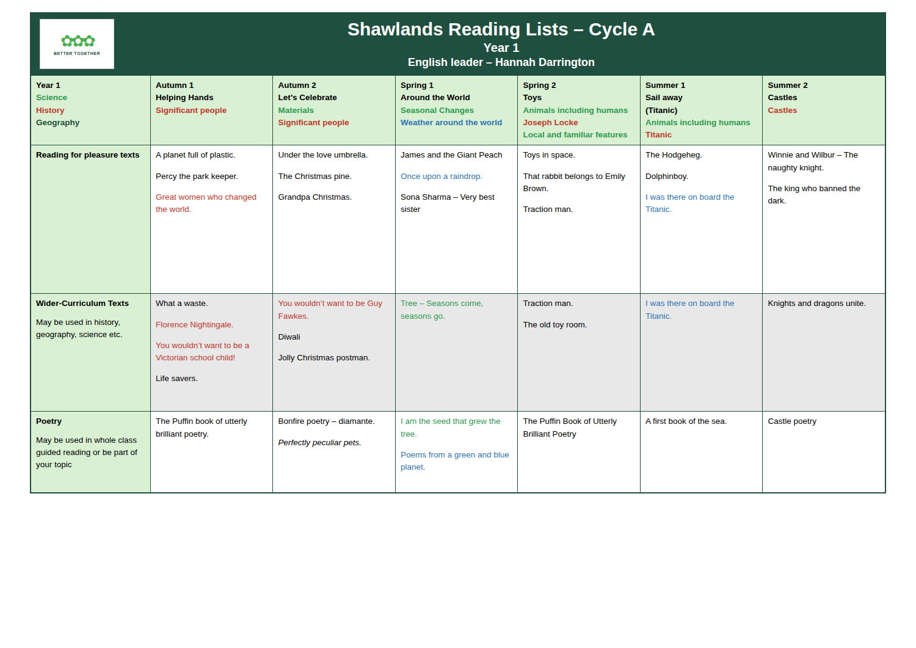✿✿✿
BETTER TOGETHER
Shawlands Reading Lists – Cycle A
Year 1
English leader – Hannah Darrington
| Year 1 Science History Geography | Autumn 1 Helping Hands Significant people | Autumn 2 Let’s Celebrate Materials Significant people | Spring 1 Around the World Seasonal Changes Weather around the world | Spring 2 Toys Animals including humans Joseph Locke Local and familiar features | Summer 1 Sail away (Titanic) Animals including humans Titanic | Summer 2 Castles Castles |
| Reading for pleasure texts | A planet full of plastic. Percy the park keeper. Great women who changed the world. | Under the love umbrella. The Christmas pine. Grandpa Christmas. | James and the Giant Peach Once upon a raindrop. Sona Sharma – Very best sister | Toys in space. That rabbit belongs to Emily Brown. Traction man. | The Hodgeheg. Dolphinboy. I was there on board the Titanic. | Winnie and Wilbur – The naughty knight. The king who banned the dark. |
| Wider-Curriculum Texts May be used in history, geography, science etc. | What a waste. Florence Nightingale. You wouldn’t want to be a Victorian school child! Life savers. | You wouldn’t want to be Guy Fawkes. Diwali Jolly Christmas postman. | Tree – Seasons come, seasons go. | Traction man. The old toy room. | I was there on board the Titanic. | Knights and dragons unite. |
| Poetry May be used in whole class guided reading or be part of your topic | The Puffin book of utterly brilliant poetry. | Bonfire poetry – diamante. Perfectly peculiar pets. | I am the seed that grew the tree. Poems from a green and blue planet. | The Puffin Book of Utterly Brilliant Poetry | A first book of the sea. | Castle poetry |